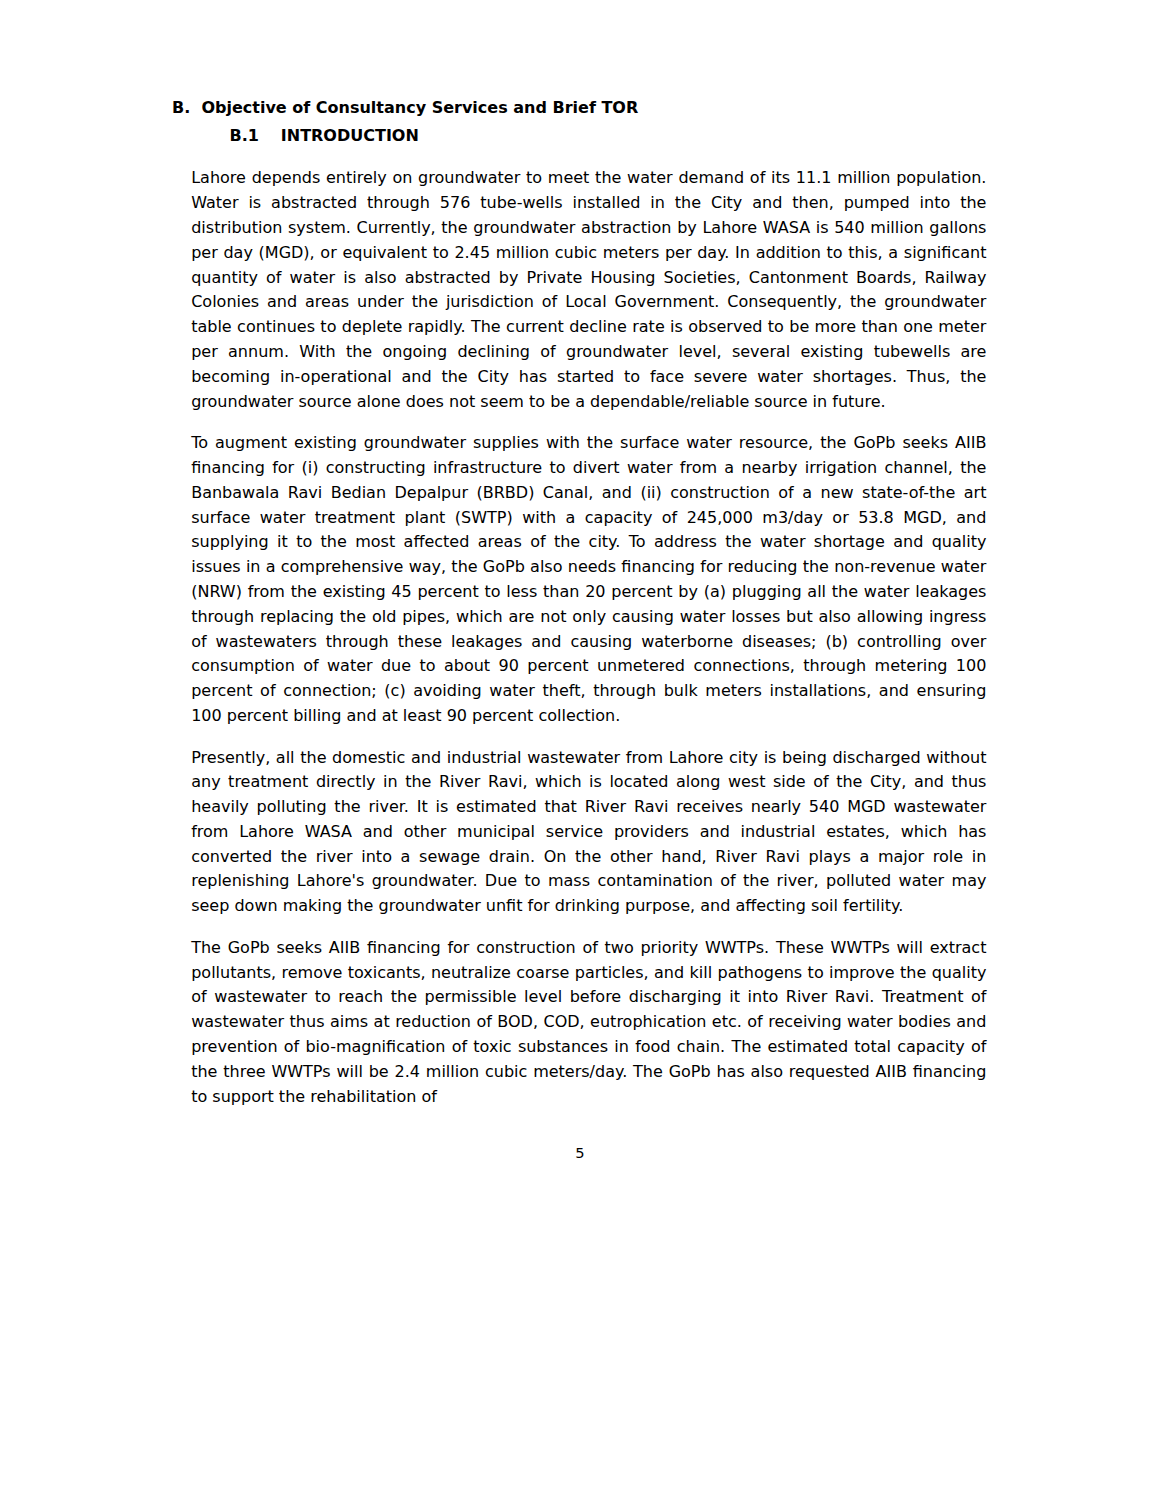B. Objective of Consultancy Services and Brief TOR
B.1 INTRODUCTION
Lahore depends entirely on groundwater to meet the water demand of its 11.1 million population. Water is abstracted through 576 tube-wells installed in the City and then, pumped into the distribution system. Currently, the groundwater abstraction by Lahore WASA is 540 million gallons per day (MGD), or equivalent to 2.45 million cubic meters per day. In addition to this, a significant quantity of water is also abstracted by Private Housing Societies, Cantonment Boards, Railway Colonies and areas under the jurisdiction of Local Government. Consequently, the groundwater table continues to deplete rapidly. The current decline rate is observed to be more than one meter per annum. With the ongoing declining of groundwater level, several existing tubewells are becoming in-operational and the City has started to face severe water shortages. Thus, the groundwater source alone does not seem to be a dependable/reliable source in future.
To augment existing groundwater supplies with the surface water resource, the GoPb seeks AIIB financing for (i) constructing infrastructure to divert water from a nearby irrigation channel, the Banbawala Ravi Bedian Depalpur (BRBD) Canal, and (ii) construction of a new state-of-the art surface water treatment plant (SWTP) with a capacity of 245,000 m3/day or 53.8 MGD, and supplying it to the most affected areas of the city. To address the water shortage and quality issues in a comprehensive way, the GoPb also needs financing for reducing the non-revenue water (NRW) from the existing 45 percent to less than 20 percent by (a) plugging all the water leakages through replacing the old pipes, which are not only causing water losses but also allowing ingress of wastewaters through these leakages and causing waterborne diseases; (b) controlling over consumption of water due to about 90 percent unmetered connections, through metering 100 percent of connection; (c) avoiding water theft, through bulk meters installations, and ensuring 100 percent billing and at least 90 percent collection.
Presently, all the domestic and industrial wastewater from Lahore city is being discharged without any treatment directly in the River Ravi, which is located along west side of the City, and thus heavily polluting the river. It is estimated that River Ravi receives nearly 540 MGD wastewater from Lahore WASA and other municipal service providers and industrial estates, which has converted the river into a sewage drain. On the other hand, River Ravi plays a major role in replenishing Lahore's groundwater. Due to mass contamination of the river, polluted water may seep down making the groundwater unfit for drinking purpose, and affecting soil fertility.
The GoPb seeks AIIB financing for construction of two priority WWTPs. These WWTPs will extract pollutants, remove toxicants, neutralize coarse particles, and kill pathogens to improve the quality of wastewater to reach the permissible level before discharging it into River Ravi. Treatment of wastewater thus aims at reduction of BOD, COD, eutrophication etc. of receiving water bodies and prevention of bio-magnification of toxic substances in food chain. The estimated total capacity of the three WWTPs will be 2.4 million cubic meters/day. The GoPb has also requested AIIB financing to support the rehabilitation of
5